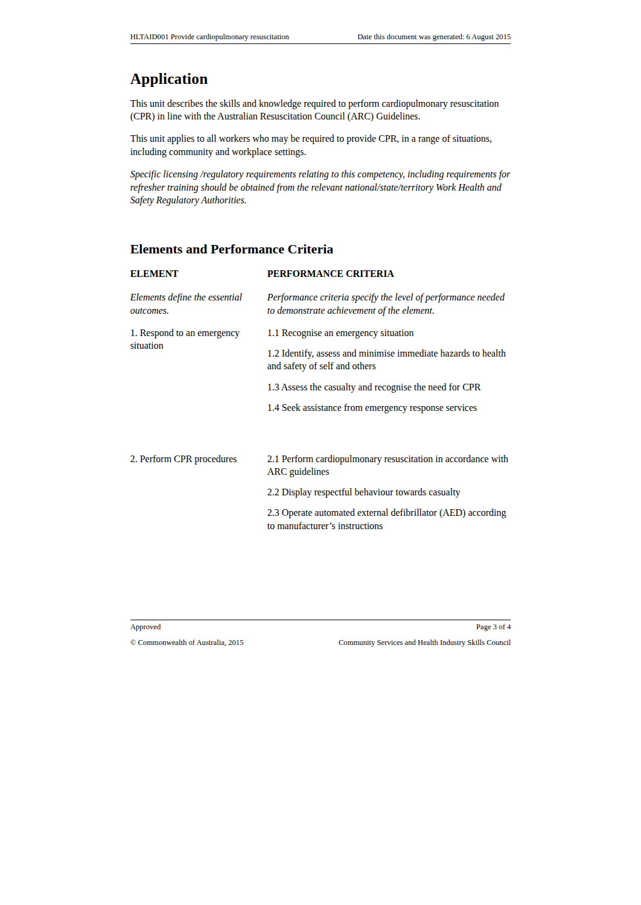HLTAID001 Provide cardiopulmonary resuscitation
Date this document was generated: 6 August 2015
Application
This unit describes the skills and knowledge required to perform cardiopulmonary resuscitation (CPR) in line with the Australian Resuscitation Council (ARC) Guidelines.
This unit applies to all workers who may be required to provide CPR, in a range of situations, including community and workplace settings.
Specific licensing /regulatory requirements relating to this competency, including requirements for refresher training should be obtained from the relevant national/state/territory Work Health and Safety Regulatory Authorities.
Elements and Performance Criteria
| ELEMENT | PERFORMANCE CRITERIA |
| --- | --- |
| Elements define the essential outcomes. | Performance criteria specify the level of performance needed to demonstrate achievement of the element. |
| 1. Respond to an emergency situation | 1.1 Recognise an emergency situation 1.2 Identify, assess and minimise immediate hazards to health and safety of self and others 1.3 Assess the casualty and recognise the need for CPR 1.4 Seek assistance from emergency response services |
| 2. Perform CPR procedures | 2.1 Perform cardiopulmonary resuscitation in accordance with ARC guidelines 2.2 Display respectful behaviour towards casualty 2.3 Operate automated external defibrillator (AED) according to manufacturer’s instructions |
Approved
Page 3 of 4
© Commonwealth of Australia, 2015
Community Services and Health Industry Skills Council